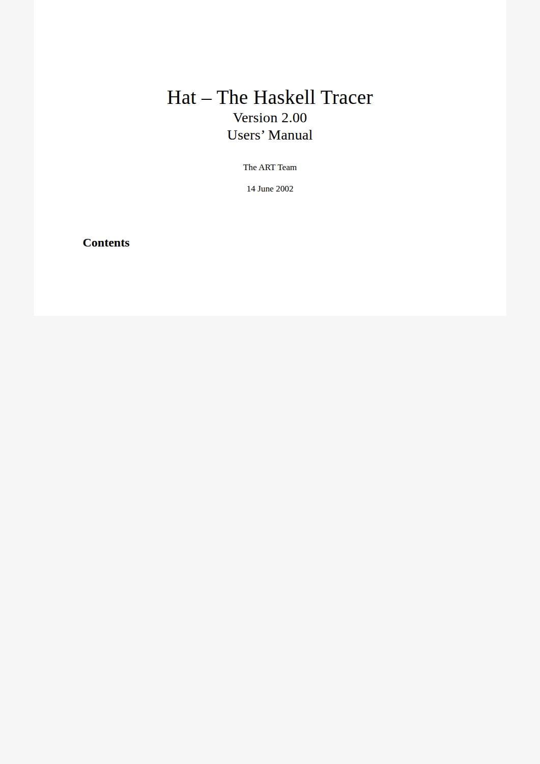Hat – The Haskell Tracer Version 2.00 Users’ Manual
The ART Team
14 June 2002
Contents